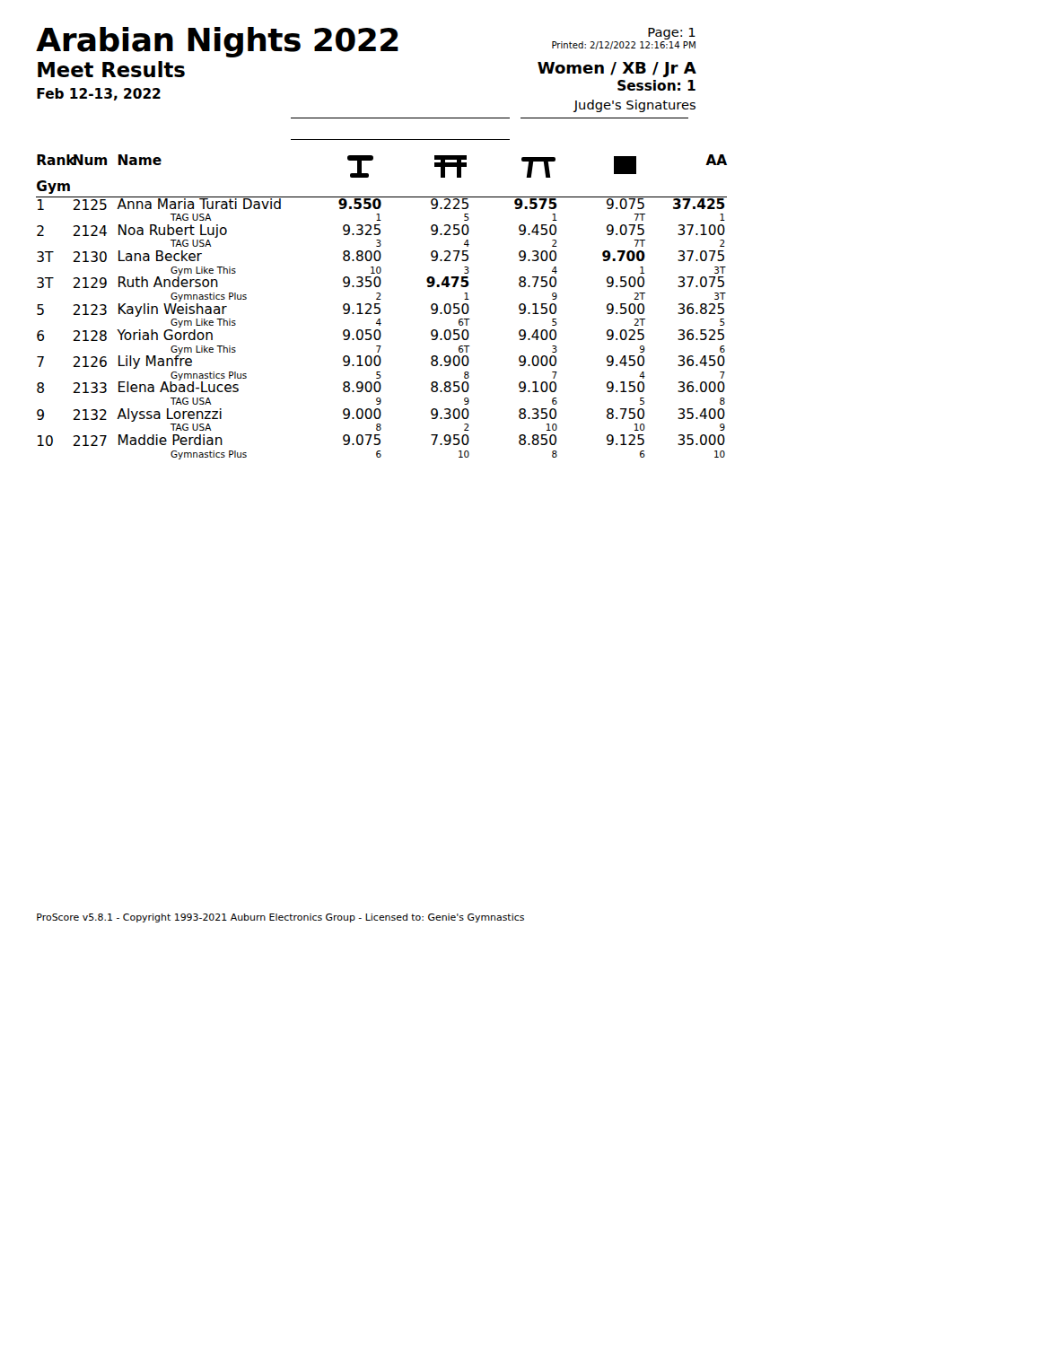Page: 1
Printed: 2/12/2022 12:16:14 PM
Women / XB / Jr A
Session: 1
Judge's Signatures
Arabian Nights 2022
Meet Results
Feb 12-13, 2022
| Rank | Num | Name | | | | | AA |
| --- | --- | --- | --- | --- | --- | --- | --- |
| Gym | |
| 1 | 2125 | Anna Maria Turati David TAG USA | 9.550 1 | 9.225 5 | 9.575 1 | 9.075 7T | 37.425 1 |
| 2 | 2124 | Noa Rubert Lujo TAG USA | 9.325 3 | 9.250 4 | 9.450 2 | 9.075 7T | 37.100 2 |
| 3T | 2130 | Lana Becker Gym Like This | 8.800 10 | 9.275 3 | 9.300 4 | 9.700 1 | 37.075 3T |
| 3T | 2129 | Ruth Anderson Gymnastics Plus | 9.350 2 | 9.475 1 | 8.750 9 | 9.500 2T | 37.075 3T |
| 5 | 2123 | Kaylin Weishaar Gym Like This | 9.125 4 | 9.050 6T | 9.150 5 | 9.500 2T | 36.825 5 |
| 6 | 2128 | Yoriah Gordon Gym Like This | 9.050 7 | 9.050 6T | 9.400 3 | 9.025 9 | 36.525 6 |
| 7 | 2126 | Lily Manfre Gymnastics Plus | 9.100 5 | 8.900 8 | 9.000 7 | 9.450 4 | 36.450 7 |
| 8 | 2133 | Elena Abad-Luces TAG USA | 8.900 9 | 8.850 9 | 9.100 6 | 9.150 5 | 36.000 8 |
| 9 | 2132 | Alyssa Lorenzzi TAG USA | 9.000 8 | 9.300 2 | 8.350 10 | 8.750 10 | 35.400 9 |
| 10 | 2127 | Maddie Perdian Gymnastics Plus | 9.075 6 | 7.950 10 | 8.850 8 | 9.125 6 | 35.000 10 |
ProScore v5.8.1 - Copyright 1993-2021 Auburn Electronics Group - Licensed to: Genie's Gymnastics